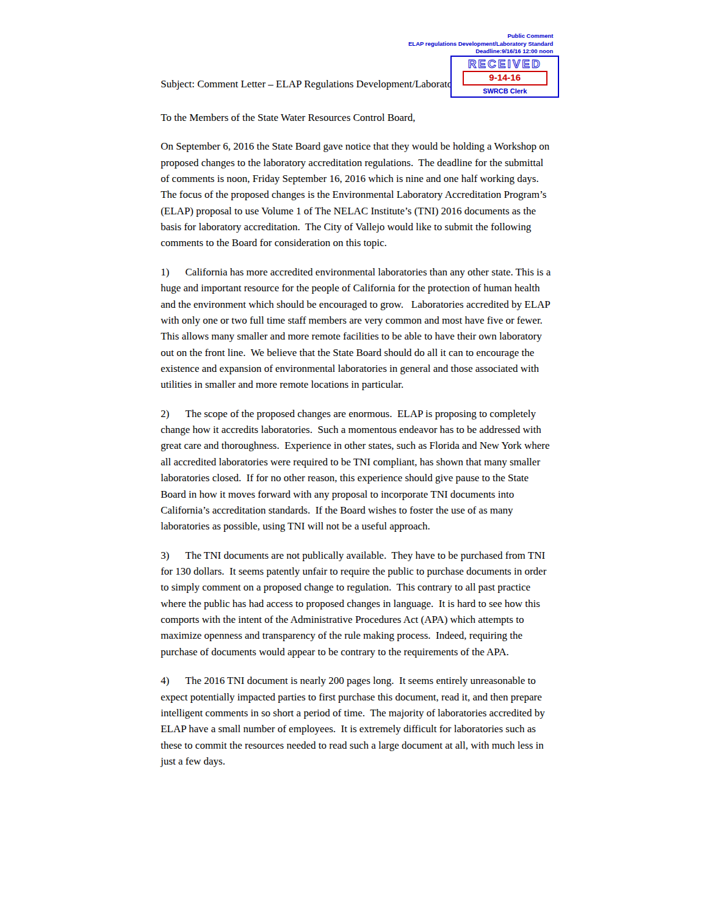Public Comment
ELAP regulations Development/Laboratory Standard
Deadline:9/16/16 12:00 noon
RECEIVED
9-14-16
SWRCB Clerk
Subject: Comment Letter – ELAP Regulations Development/Laboratory Standard
To the Members of the State Water Resources Control Board,
On September 6, 2016 the State Board gave notice that they would be holding a Workshop on proposed changes to the laboratory accreditation regulations. The deadline for the submittal of comments is noon, Friday September 16, 2016 which is nine and one half working days. The focus of the proposed changes is the Environmental Laboratory Accreditation Program’s (ELAP) proposal to use Volume 1 of The NELAC Institute’s (TNI) 2016 documents as the basis for laboratory accreditation. The City of Vallejo would like to submit the following comments to the Board for consideration on this topic.
1) California has more accredited environmental laboratories than any other state. This is a huge and important resource for the people of California for the protection of human health and the environment which should be encouraged to grow. Laboratories accredited by ELAP with only one or two full time staff members are very common and most have five or fewer. This allows many smaller and more remote facilities to be able to have their own laboratory out on the front line. We believe that the State Board should do all it can to encourage the existence and expansion of environmental laboratories in general and those associated with utilities in smaller and more remote locations in particular.
2) The scope of the proposed changes are enormous. ELAP is proposing to completely change how it accredits laboratories. Such a momentous endeavor has to be addressed with great care and thoroughness. Experience in other states, such as Florida and New York where all accredited laboratories were required to be TNI compliant, has shown that many smaller laboratories closed. If for no other reason, this experience should give pause to the State Board in how it moves forward with any proposal to incorporate TNI documents into California’s accreditation standards. If the Board wishes to foster the use of as many laboratories as possible, using TNI will not be a useful approach.
3) The TNI documents are not publically available. They have to be purchased from TNI for 130 dollars. It seems patently unfair to require the public to purchase documents in order to simply comment on a proposed change to regulation. This contrary to all past practice where the public has had access to proposed changes in language. It is hard to see how this comports with the intent of the Administrative Procedures Act (APA) which attempts to maximize openness and transparency of the rule making process. Indeed, requiring the purchase of documents would appear to be contrary to the requirements of the APA.
4) The 2016 TNI document is nearly 200 pages long. It seems entirely unreasonable to expect potentially impacted parties to first purchase this document, read it, and then prepare intelligent comments in so short a period of time. The majority of laboratories accredited by ELAP have a small number of employees. It is extremely difficult for laboratories such as these to commit the resources needed to read such a large document at all, with much less in just a few days.